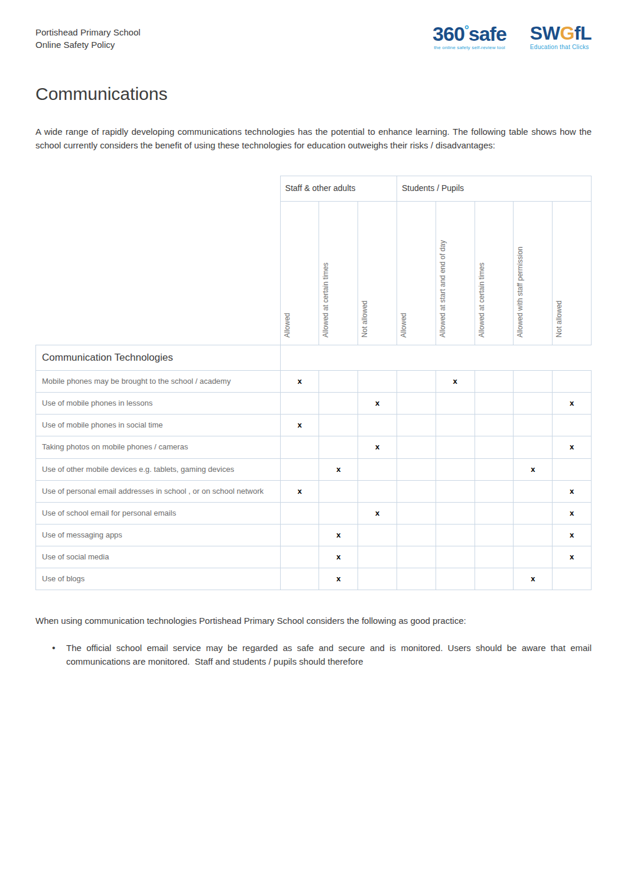Portishead Primary School
Online Safety Policy
360°safe
the online safety self-review tool
SW GfL
Education that Clicks
Communications
A wide range of rapidly developing communications technologies has the potential to enhance learning. The following table shows how the school currently considers the benefit of using these technologies for education outweighs their risks / disadvantages:
| | Staff & other adults | Students / Pupils |
| | Allowed | Allowed at certain times | Not allowed | Allowed | Allowed at start and end of day | Allowed at certain times | Allowed with staff permission | Not allowed |
| Communication Technologies | | | | | | | | |
| Mobile phones may be brought to the school / academy | x | | | | x | | | |
| Use of mobile phones in lessons | | | x | | | | | x |
| Use of mobile phones in social time | x | | | | | | | |
| Taking photos on mobile phones / cameras | | | x | | | | | x |
| Use of other mobile devices e.g. tablets, gaming devices | | x | | | | | x | |
| Use of personal email addresses in school , or on school network | x | | | | | | | x |
| Use of school email for personal emails | | | x | | | | | x |
| Use of messaging apps | | x | | | | | | x |
| Use of social media | | x | | | | | | x |
| Use of blogs | | x | | | | | x | |
When using communication technologies Portishead Primary School considers the following as good practice:
The official school email service may be regarded as safe and secure and is monitored. Users should be aware that email communications are monitored. Staff and students / pupils should therefore